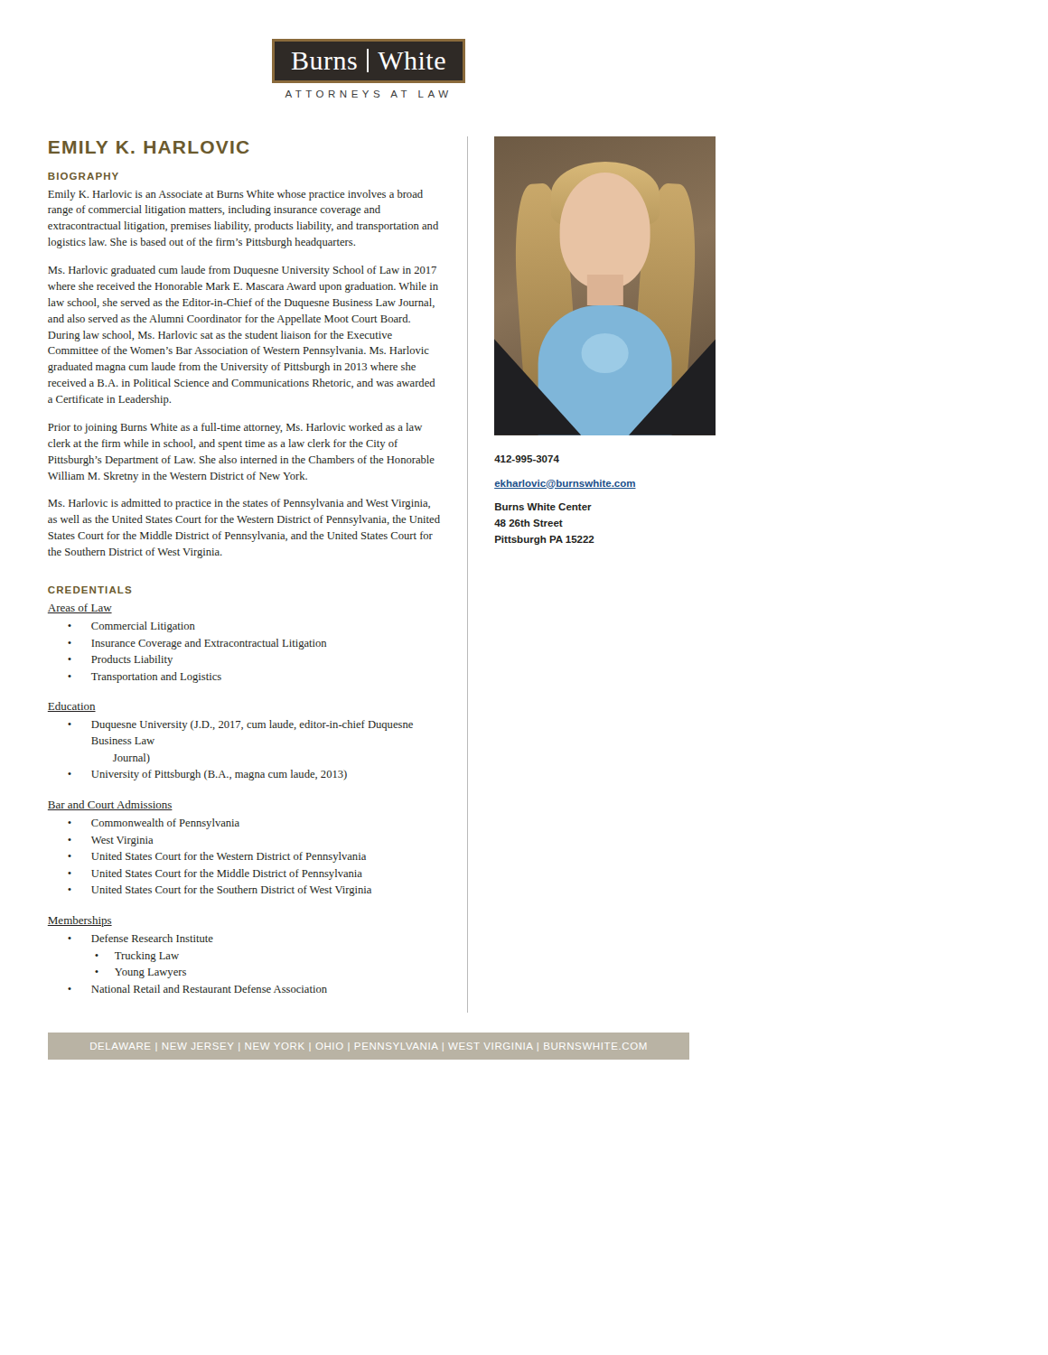Burns White
Attorneys at Law
Emily K. Harlovic
Biography
Emily K. Harlovic is an Associate at Burns White whose practice involves a broad range of commercial litigation matters, including insurance coverage and extracontractual litigation, premises liability, products liability, and transportation and logistics law. She is based out of the firm’s Pittsburgh headquarters.
Ms. Harlovic graduated cum laude from Duquesne University School of Law in 2017 where she received the Honorable Mark E. Mascara Award upon graduation. While in law school, she served as the Editor-in-Chief of the Duquesne Business Law Journal, and also served as the Alumni Coordinator for the Appellate Moot Court Board. During law school, Ms. Harlovic sat as the student liaison for the Executive Committee of the Women’s Bar Association of Western Pennsylvania. Ms. Harlovic graduated magna cum laude from the University of Pittsburgh in 2013 where she received a B.A. in Political Science and Communications Rhetoric, and was awarded a Certificate in Leadership.
Prior to joining Burns White as a full-time attorney, Ms. Harlovic worked as a law clerk at the firm while in school, and spent time as a law clerk for the City of Pittsburgh’s Department of Law. She also interned in the Chambers of the Honorable William M. Skretny in the Western District of New York.
Ms. Harlovic is admitted to practice in the states of Pennsylvania and West Virginia, as well as the United States Court for the Western District of Pennsylvania, the United States Court for the Middle District of Pennsylvania, and the United States Court for the Southern District of West Virginia.
Credentials
Areas of Law
Commercial Litigation
Insurance Coverage and Extracontractual Litigation
Products Liability
Transportation and Logistics
Education
Duquesne University (J.D., 2017, cum laude, editor-in-chief Duquesne Business Law
Journal)
University of Pittsburgh (B.A., magna cum laude, 2013)
Bar and Court Admissions
Commonwealth of Pennsylvania
West Virginia
United States Court for the Western District of Pennsylvania
United States Court for the Middle District of Pennsylvania
United States Court for the Southern District of West Virginia
Memberships
Defense Research Institute
Trucking Law
Young Lawyers
National Retail and Restaurant Defense Association
412-995-3074
ekharlovic@burnswhite.com
Burns White Center
48 26th Street
Pittsburgh PA 15222
DELAWARE | NEW JERSEY | NEW YORK | OHIO | PENNSYLVANIA | WEST VIRGINIA | BURNSWHITE.COM